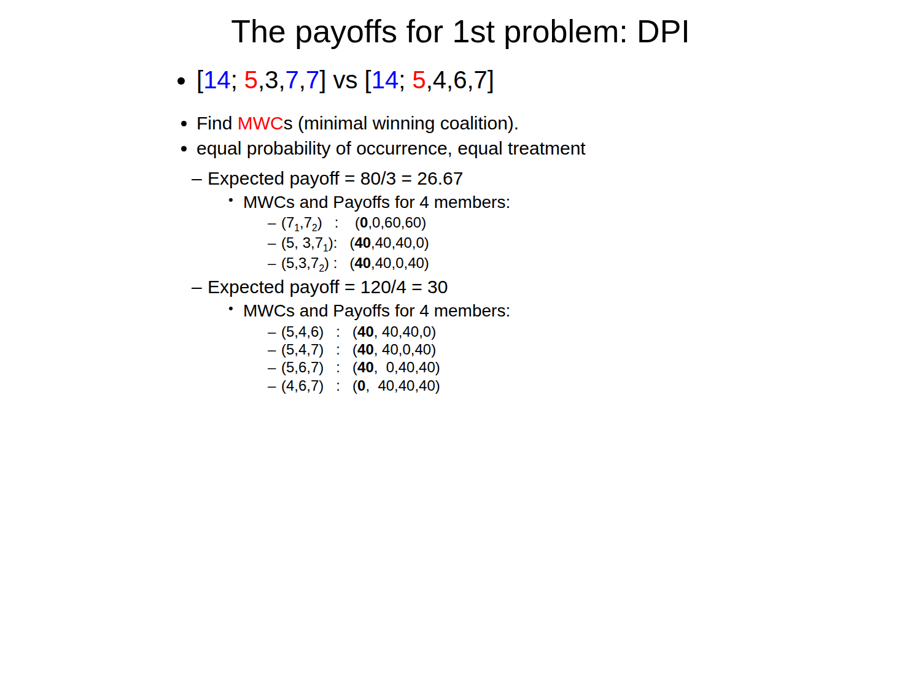The payoffs for 1st problem: DPI
[14; 5,3,7,7] vs [14; 5,4,6,7]
Find MWCs (minimal winning coalition).
equal probability of occurrence, equal treatment
Expected payoff = 80/3 = 26.67
MWCs and Payoffs for 4 members:
(71,72) : (0,0,60,60)
(5, 3,71): (40,40,40,0)
(5,3,72) : (40,40,0,40)
Expected payoff = 120/4 = 30
MWCs and Payoffs for 4 members:
(5,4,6) : (40, 40,40,0)
(5,4,7) : (40, 40,0,40)
(5,6,7) : (40, 0,40,40)
(4,6,7) : (0, 40,40,40)